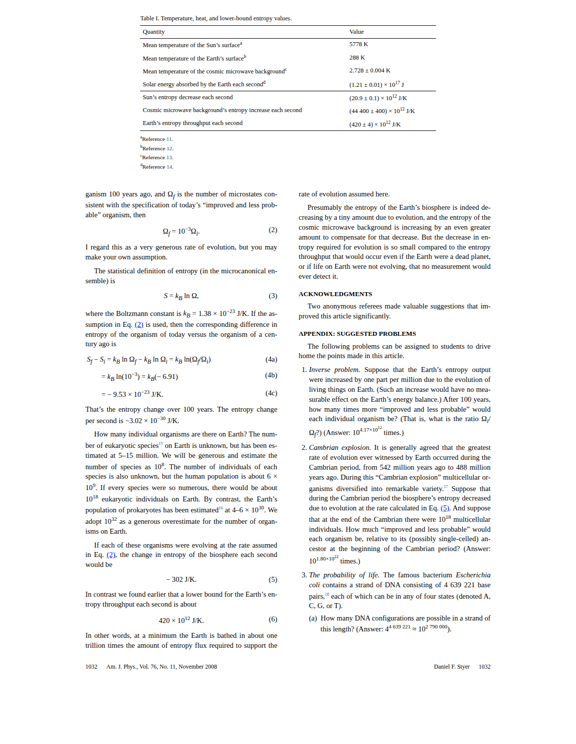Table I. Temperature, heat, and lower-bound entropy values.
| Quantity | Value |
| --- | --- |
| Mean temperature of the Sun’s surface a | 5778 K |
| Mean temperature of the Earth’s surface b | 288 K |
| Mean temperature of the cosmic microwave background c | 2.728 ± 0.004 K |
| Solar energy absorbed by the Earth each second d | (1.21 ± 0.01) × 10 17 J |
| Sun’s entropy decrease each second | (20.9 ± 0.1) × 10 12 J/K |
| Cosmic microwave background’s entropy increase each second | (44 400 ± 400) × 10 12 J/K |
| Earth’s entropy throughput each second | (420 ± 4) × 10 12 J/K |
aReference 11.
bReference 12.
cReference 13.
dReference 14.
ganism 100 years ago, and Ωf is the number of microstates consistent with the specification of today’s “improved and less probable” organism, then
Ωf = 10−3Ωi.(2)
I regard this as a very generous rate of evolution, but you may make your own assumption.
The statistical definition of entropy (in the microcanonical ensemble) is
S = kB ln Ω,(3)
where the Boltzmann constant is kB = 1.38 × 10−23 J/K. If the assumption in Eq. (2) is used, then the corresponding difference in entropy of the organism of today versus the organism of a century ago is
Sf − Si = kB ln Ωf − kB ln Ωi = kB ln(Ωf/Ωi)(4a)
= kB ln(10−3) = kB(− 6.91)(4b)
= − 9.53 × 10−23 J/K.(4c)
That’s the entropy change over 100 years. The entropy change per second is −3.02 × 10−30 J/K.
How many individual organisms are there on Earth? The number of eukaryotic species15 on Earth is unknown, but has been estimated at 5–15 million. We will be generous and estimate the number of species as 108. The number of individuals of each species is also unknown, but the human population is about 6 × 109. If every species were so numerous, there would be about 1018 eukaryotic individuals on Earth. By contrast, the Earth’s population of prokaryotes has been estimated16 at 4–6 × 1030. We adopt 1032 as a generous overestimate for the number of organisms on Earth.
If each of these organisms were evolving at the rate assumed in Eq. (2), the change in entropy of the biosphere each second would be
− 302 J/K.(5)
In contrast we found earlier that a lower bound for the Earth’s entropy throughput each second is about
420 × 1012 J/K.(6)
In other words, at a minimum the Earth is bathed in about one trillion times the amount of entropy flux required to support the rate of evolution assumed here.
Presumably the entropy of the Earth’s biosphere is indeed decreasing by a tiny amount due to evolution, and the entropy of the cosmic microwave background is increasing by an even greater amount to compensate for that decrease. But the decrease in entropy required for evolution is so small compared to the entropy throughput that would occur even if the Earth were a dead planet, or if life on Earth were not evolving, that no measurement would ever detect it.
Acknowledgments
Two anonymous referees made valuable suggestions that improved this article significantly.
Appendix: Suggested Problems
The following problems can be assigned to students to drive home the points made in this article.
Inverse problem. Suppose that the Earth’s entropy output were increased by one part per million due to the evolution of living things on Earth. (Such an increase would have no measurable effect on the Earth’s energy balance.) After 100 years, how many times more “improved and less probable” would each individual organism be? (That is, what is the ratio Ωi/Ωf?) (Answer: 104.17×1012 times.)
Cambrian explosion. It is generally agreed that the greatest rate of evolution ever witnessed by Earth occurred during the Cambrian period, from 542 million years ago to 488 million years ago. During this “Cambrian explosion” multicellular organisms diversified into remarkable variety.17 Suppose that during the Cambrian period the biosphere’s entropy decreased due to evolution at the rate calculated in Eq. (5). And suppose that at the end of the Cambrian there were 1018 multicellular individuals. How much “improved and less probable” would each organism be, relative to its (possibly single-celled) ancestor at the beginning of the Cambrian period? (Answer: 101.80×1022 times.)
The probability of life. The famous bacterium Escherichia coli contains a strand of DNA consisting of 4 639 221 base pairs,18 each of which can be in any of four states (denoted A, C, G, or T).
(a) How many DNA configurations are possible in a strand of this length? (Answer: 44 639 221 ≈ 102 790 000).
1032 Am. J. Phys., Vol. 76, No. 11, November 2008
Daniel F. Styer 1032